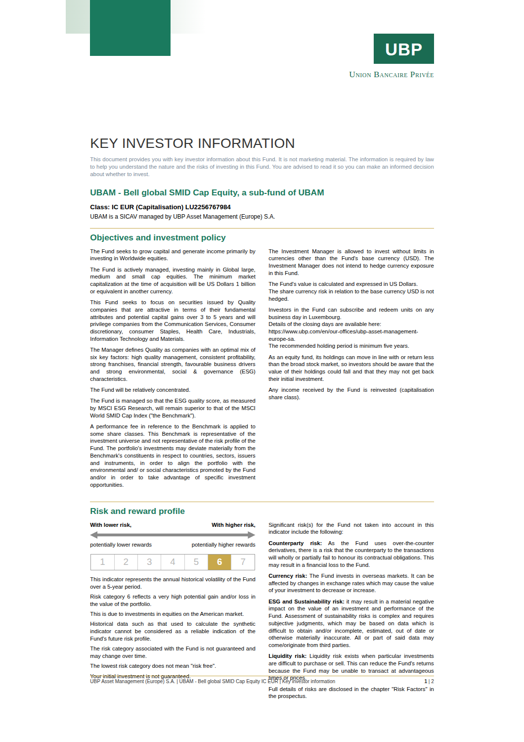UBP
Union Bancaire Privée
KEY INVESTOR INFORMATION
This document provides you with key investor information about this Fund. It is not marketing material. The information is required by law to help you understand the nature and the risks of investing in this Fund. You are advised to read it so you can make an informed decision about whether to invest.
UBAM - Bell global SMID Cap Equity, a sub-fund of UBAM
Class: IC EUR (Capitalisation) LU2256767984
UBAM is a SICAV managed by UBP Asset Management (Europe) S.A.
Objectives and investment policy
The Fund seeks to grow capital and generate income primarily by investing in Worldwide equities.
The Fund is actively managed, investing mainly in Global large, medium and small cap equities. The minimum market capitalization at the time of acquisition will be US Dollars 1 billion or equivalent in another currency.
This Fund seeks to focus on securities issued by Quality companies that are attractive in terms of their fundamental attributes and potential capital gains over 3 to 5 years and will privilege companies from the Communication Services, Consumer discretionary, consumer Staples, Health Care, Industrials, Information Technology and Materials.
The Manager defines Quality as companies with an optimal mix of six key factors: high quality management, consistent profitability, strong franchises, financial strength, favourable business drivers and strong environmental, social & governance (ESG) characteristics.
The Fund will be relatively concentrated.
The Fund is managed so that the ESG quality score, as measured by MSCI ESG Research, will remain superior to that of the MSCI World SMID Cap Index ("the Benchmark").
A performance fee in reference to the Benchmark is applied to some share classes. This Benchmark is representative of the investment universe and not representative of the risk profile of the Fund. The portfolio's investments may deviate materially from the Benchmark's constituents in respect to countries, sectors, issuers and instruments, in order to align the portfolio with the environmental and/ or social characteristics promoted by the Fund and/or in order to take advantage of specific investment opportunities.
The Investment Manager is allowed to invest without limits in currencies other than the Fund's base currency (USD). The Investment Manager does not intend to hedge currency exposure in this Fund.
The Fund's value is calculated and expressed in US Dollars.
The share currency risk in relation to the base currency USD is not hedged.
Investors in the Fund can subscribe and redeem units on any business day in Luxembourg.
Details of the closing days are available here:
https://www.ubp.com/en/our-offices/ubp-asset-management-europe-sa.
The recommended holding period is minimum five years.
As an equity fund, its holdings can move in line with or return less than the broad stock market, so investors should be aware that the value of their holdings could fall and that they may not get back their initial investment.
Any income received by the Fund is reinvested (capitalisation share class).
Risk and reward profile
With lower risk, With higher risk,
potentially lower rewards potentially higher rewards
1
2
3
4
5
6
7
This indicator represents the annual historical volatility of the Fund over a 5-year period.
Risk category 6 reflects a very high potential gain and/or loss in the value of the portfolio.
This is due to investments in equities on the American market.
Historical data such as that used to calculate the synthetic indicator cannot be considered as a reliable indication of the Fund's future risk profile.
The risk category associated with the Fund is not guaranteed and may change over time.
The lowest risk category does not mean "risk free".
Your initial investment is not guaranteed.
Significant risk(s) for the Fund not taken into account in this indicator include the following:
Counterparty risk: As the Fund uses over-the-counter derivatives, there is a risk that the counterparty to the transactions will wholly or partially fail to honour its contractual obligations. This may result in a financial loss to the Fund.
Currency risk: The Fund invests in overseas markets. It can be affected by changes in exchange rates which may cause the value of your investment to decrease or increase.
ESG and Sustainability risk: it may result in a material negative impact on the value of an investment and performance of the Fund. Assessment of sustainability risks is complex and requires subjective judgments, which may be based on data which is difficult to obtain and/or incomplete, estimated, out of date or otherwise materially inaccurate. All or part of said data may come/originate from third parties.
Liquidity risk: Liquidity risk exists when particular investments are difficult to purchase or sell. This can reduce the Fund's returns because the Fund may be unable to transact at advantageous times or prices.
Full details of risks are disclosed in the chapter "Risk Factors" in the prospectus.
UBP Asset Management (Europe) S.A. | UBAM - Bell global SMID Cap Equity IC EUR | Key investor information
1 | 2